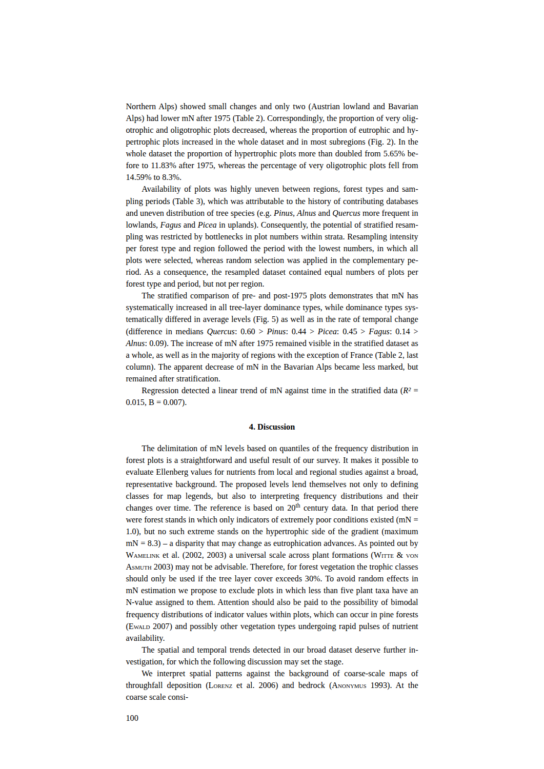Northern Alps) showed small changes and only two (Austrian lowland and Bavarian Alps) had lower mN after 1975 (Table 2). Correspondingly, the proportion of very oligotrophic and oligotrophic plots decreased, whereas the proportion of eutrophic and hypertrophic plots increased in the whole dataset and in most subregions (Fig. 2). In the whole dataset the proportion of hypertrophic plots more than doubled from 5.65% before to 11.83% after 1975, whereas the percentage of very oligotrophic plots fell from 14.59% to 8.3%.
Availability of plots was highly uneven between regions, forest types and sampling periods (Table 3), which was attributable to the history of contributing databases and uneven distribution of tree species (e.g. Pinus, Alnus and Quercus more frequent in lowlands, Fagus and Picea in uplands). Consequently, the potential of stratified resampling was restricted by bottlenecks in plot numbers within strata. Resampling intensity per forest type and region followed the period with the lowest numbers, in which all plots were selected, whereas random selection was applied in the complementary period. As a consequence, the resampled dataset contained equal numbers of plots per forest type and period, but not per region.
The stratified comparison of pre- and post-1975 plots demonstrates that mN has systematically increased in all tree-layer dominance types, while dominance types systematically differed in average levels (Fig. 5) as well as in the rate of temporal change (difference in medians Quercus: 0.60 > Pinus: 0.44 > Picea: 0.45 > Fagus: 0.14 > Alnus: 0.09). The increase of mN after 1975 remained visible in the stratified dataset as a whole, as well as in the majority of regions with the exception of France (Table 2, last column). The apparent decrease of mN in the Bavarian Alps became less marked, but remained after stratification.
Regression detected a linear trend of mN against time in the stratified data (R² = 0.015, B = 0.007).
4. Discussion
The delimitation of mN levels based on quantiles of the frequency distribution in forest plots is a straightforward and useful result of our survey. It makes it possible to evaluate Ellenberg values for nutrients from local and regional studies against a broad, representative background. The proposed levels lend themselves not only to defining classes for map legends, but also to interpreting frequency distributions and their changes over time. The reference is based on 20th century data. In that period there were forest stands in which only indicators of extremely poor conditions existed (mN = 1.0), but no such extreme stands on the hypertrophic side of the gradient (maximum mN = 8.3) – a disparity that may change as eutrophication advances. As pointed out by Wamelink et al. (2002, 2003) a universal scale across plant formations (Witte & von Asmuth 2003) may not be advisable. Therefore, for forest vegetation the trophic classes should only be used if the tree layer cover exceeds 30%. To avoid random effects in mN estimation we propose to exclude plots in which less than five plant taxa have an N-value assigned to them. Attention should also be paid to the possibility of bimodal frequency distributions of indicator values within plots, which can occur in pine forests (Ewald 2007) and possibly other vegetation types undergoing rapid pulses of nutrient availability.
The spatial and temporal trends detected in our broad dataset deserve further investigation, for which the following discussion may set the stage.
We interpret spatial patterns against the background of coarse-scale maps of throughfall deposition (Lorenz et al. 2006) and bedrock (Anonymus 1993). At the coarse scale consi-
100